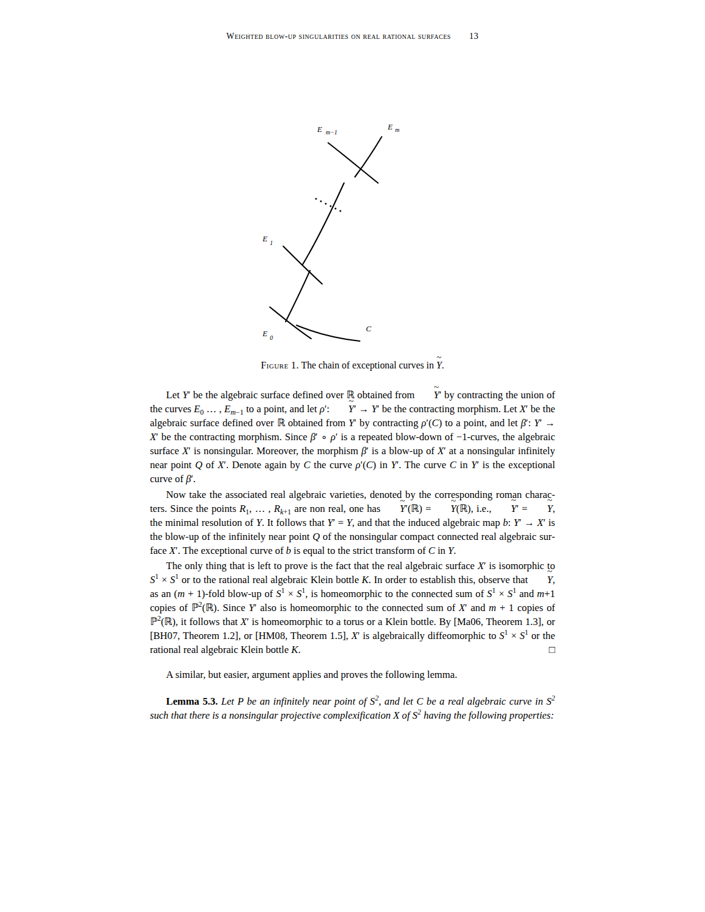Weighted blow-up singularities on real rational surfaces 13
E m−1 E m E 1 E 0 C
Figure 1. The chain of exceptional curves in ~Y.
Let Y′ be the algebraic surface defined over ℝ obtained from ~Y′ by contracting the union of the curves E0 … , Em−1 to a point, and let ρ′: ~Y′ → Y′ be the contracting morphism. Let X′ be the algebraic surface defined over ℝ obtained from Y′ by contracting ρ′(C) to a point, and let β′: Y′ → X′ be the contracting morphism. Since β′ ∘ ρ′ is a repeated blow-down of −1-curves, the algebraic surface X′ is nonsingular. Moreover, the morphism β′ is a blow-up of X′ at a nonsingular infinitely near point Q of X′. Denote again by C the curve ρ′(C) in Y′. The curve C in Y′ is the exceptional curve of β′.
Now take the associated real algebraic varieties, denoted by the corresponding roman characters. Since the points R1, … , Rk+1 are non real, one has ~Y′(ℝ) = ~Y(ℝ), i.e., ~Y′ = ~Y, the minimal resolution of Y. It follows that Y′ = Y, and that the induced algebraic map b: Y′ → X′ is the blow-up of the infinitely near point Q of the nonsingular compact connected real algebraic surface X′. The exceptional curve of b is equal to the strict transform of C in Y.
The only thing that is left to prove is the fact that the real algebraic surface X′ is isomorphic to S1 × S1 or to the rational real algebraic Klein bottle K. In order to establish this, observe that ~Y, as an (m + 1)-fold blow-up of S1 × S1, is homeomorphic to the connected sum of S1 × S1 and m+1 copies of ℙ2(ℝ). Since Y′ also is homeomorphic to the connected sum of X′ and m + 1 copies of ℙ2(ℝ), it follows that X′ is homeomorphic to a torus or a Klein bottle. By [Ma06, Theorem 1.3], or [BH07, Theorem 1.2], or [HM08, Theorem 1.5], X′ is algebraically diffeomorphic to S1 × S1 or the rational real algebraic Klein bottle K. □
A similar, but easier, argument applies and proves the following lemma.
Lemma 5.3. Let P be an infinitely near point of S2, and let C be a real algebraic curve in S2 such that there is a nonsingular projective complexification X of S2 having the following properties: